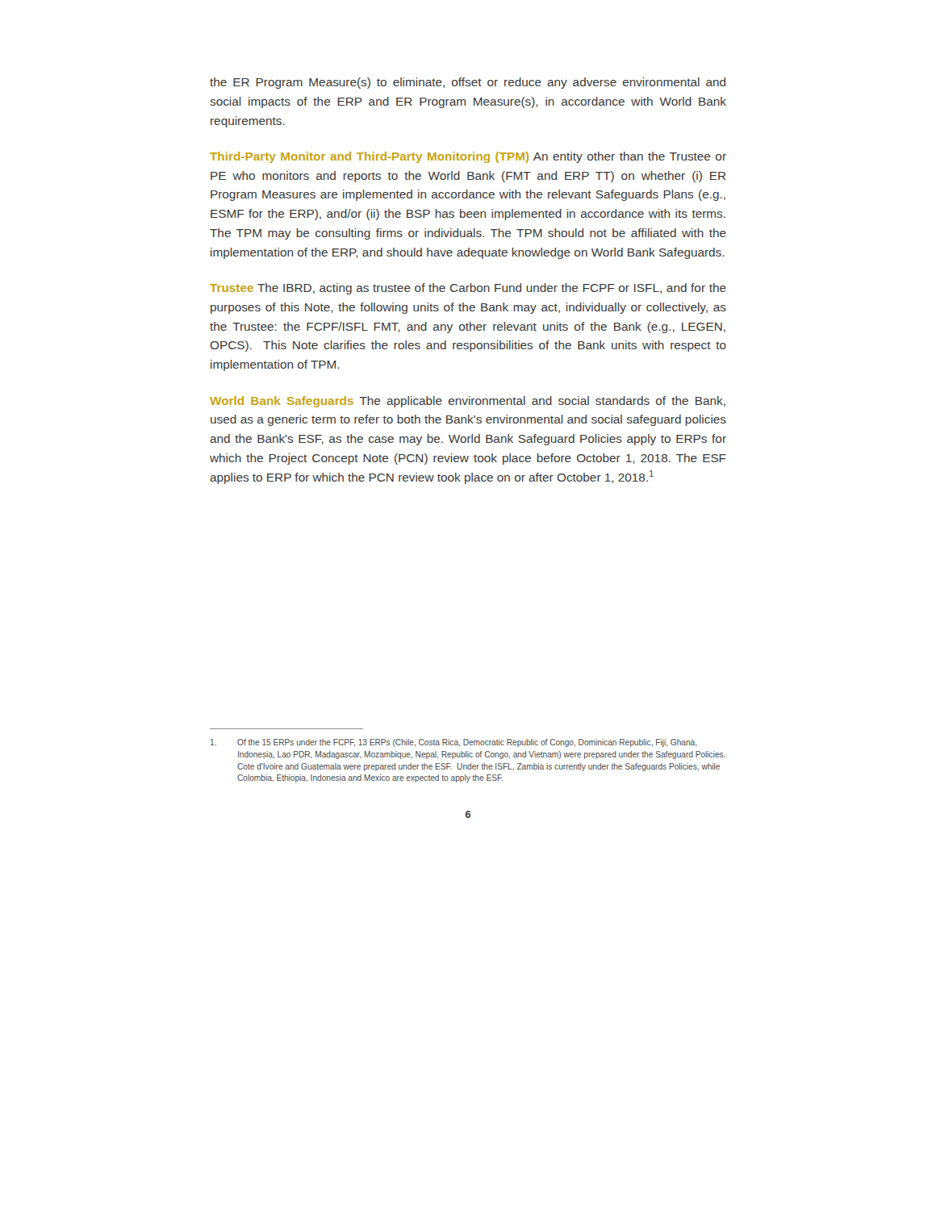the ER Program Measure(s) to eliminate, offset or reduce any adverse environmental and social impacts of the ERP and ER Program Measure(s), in accordance with World Bank requirements.
Third-Party Monitor and Third-Party Monitoring (TPM) An entity other than the Trustee or PE who monitors and reports to the World Bank (FMT and ERP TT) on whether (i) ER Program Measures are implemented in accordance with the relevant Safeguards Plans (e.g., ESMF for the ERP), and/or (ii) the BSP has been implemented in accordance with its terms. The TPM may be consulting firms or individuals. The TPM should not be affiliated with the implementation of the ERP, and should have adequate knowledge on World Bank Safeguards.
Trustee The IBRD, acting as trustee of the Carbon Fund under the FCPF or ISFL, and for the purposes of this Note, the following units of the Bank may act, individually or collectively, as the Trustee: the FCPF/ISFL FMT, and any other relevant units of the Bank (e.g., LEGEN, OPCS). This Note clarifies the roles and responsibilities of the Bank units with respect to implementation of TPM.
World Bank Safeguards The applicable environmental and social standards of the Bank, used as a generic term to refer to both the Bank's environmental and social safeguard policies and the Bank's ESF, as the case may be. World Bank Safeguard Policies apply to ERPs for which the Project Concept Note (PCN) review took place before October 1, 2018. The ESF applies to ERP for which the PCN review took place on or after October 1, 2018.1
1.
Of the 15 ERPs under the FCPF, 13 ERPs (Chile, Costa Rica, Democratic Republic of Congo, Dominican Republic, Fiji, Ghana, Indonesia, Lao PDR, Madagascar, Mozambique, Nepal, Republic of Congo, and Vietnam) were prepared under the Safeguard Policies. Cote d'Ivoire and Guatemala were prepared under the ESF. Under the ISFL, Zambia is currently under the Safeguards Policies, while Colombia, Ethiopia, Indonesia and Mexico are expected to apply the ESF.
6